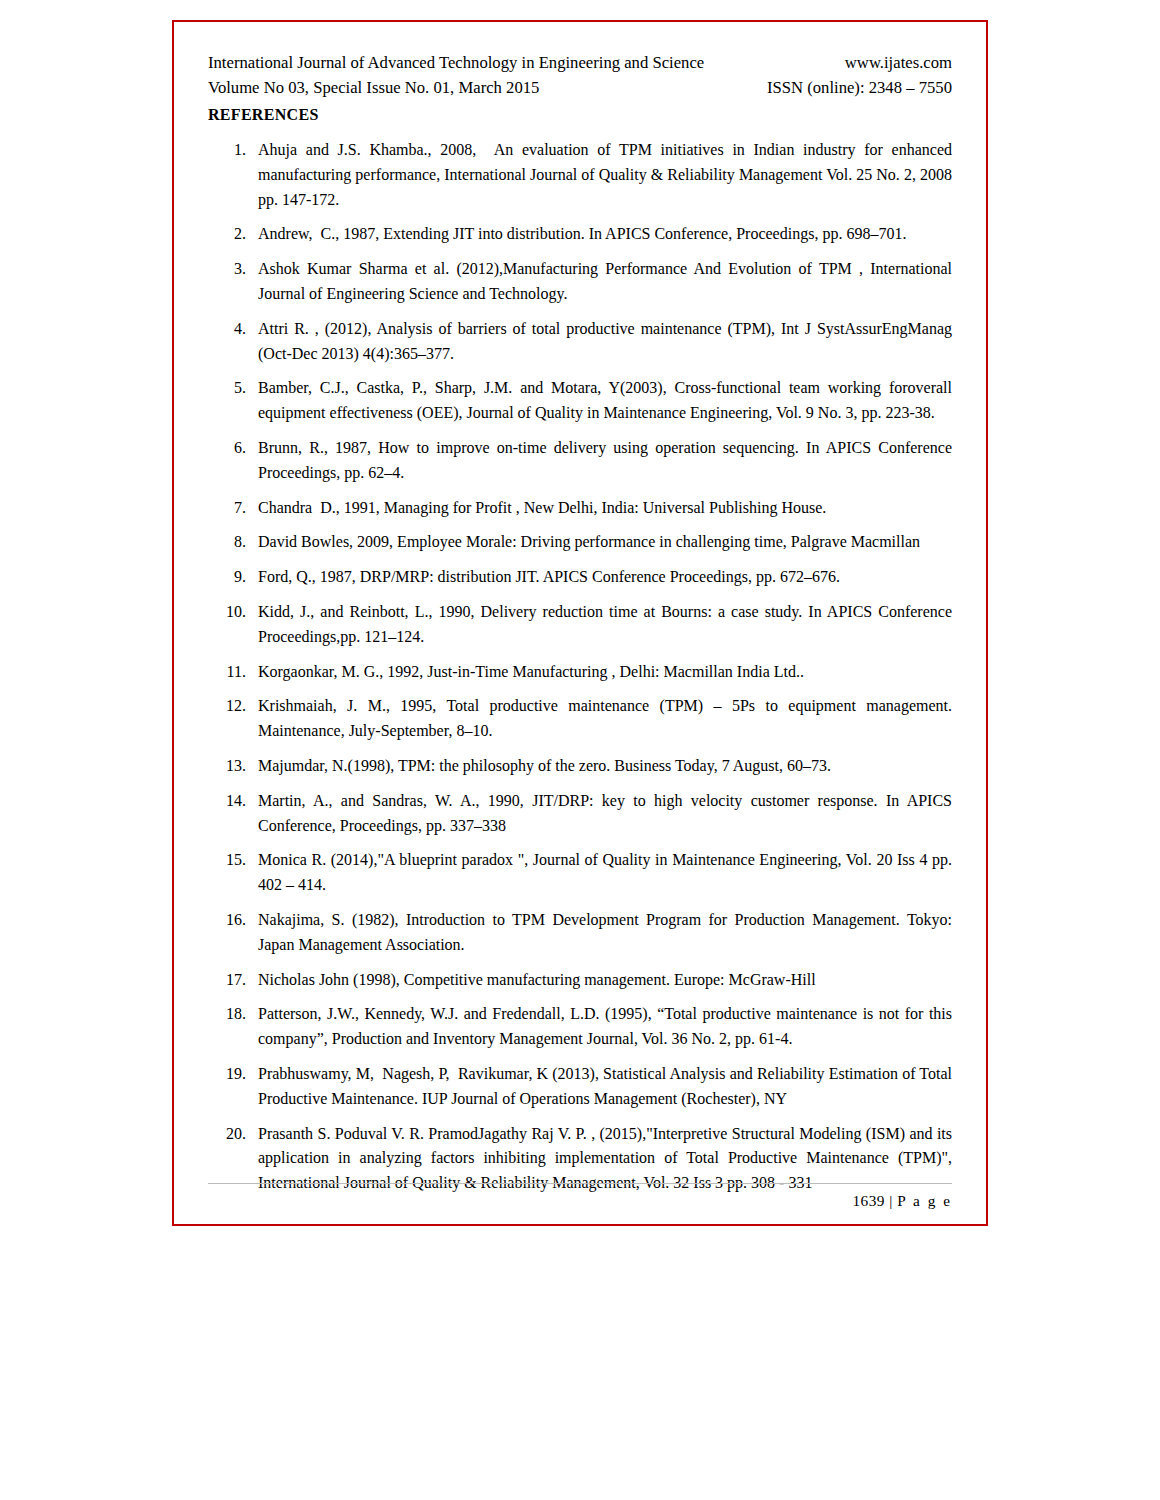International Journal of Advanced Technology in Engineering and Science www.ijates.com
Volume No 03, Special Issue No. 01, March 2015 ISSN (online): 2348 – 7550
REFERENCES
Ahuja and J.S. Khamba., 2008, An evaluation of TPM initiatives in Indian industry for enhanced manufacturing performance, International Journal of Quality & Reliability Management Vol. 25 No. 2, 2008 pp. 147-172.
Andrew, C., 1987, Extending JIT into distribution. In APICS Conference, Proceedings, pp. 698–701.
Ashok Kumar Sharma et al. (2012),Manufacturing Performance And Evolution of TPM , International Journal of Engineering Science and Technology.
Attri R. , (2012), Analysis of barriers of total productive maintenance (TPM), Int J SystAssurEngManag (Oct-Dec 2013) 4(4):365–377.
Bamber, C.J., Castka, P., Sharp, J.M. and Motara, Y(2003), Cross-functional team working foroverall equipment effectiveness (OEE), Journal of Quality in Maintenance Engineering, Vol. 9 No. 3, pp. 223-38.
Brunn, R., 1987, How to improve on-time delivery using operation sequencing. In APICS Conference Proceedings, pp. 62–4.
Chandra D., 1991, Managing for Profit , New Delhi, India: Universal Publishing House.
David Bowles, 2009, Employee Morale: Driving performance in challenging time, Palgrave Macmillan
Ford, Q., 1987, DRP/MRP: distribution JIT. APICS Conference Proceedings, pp. 672–676.
Kidd, J., and Reinbott, L., 1990, Delivery reduction time at Bourns: a case study. In APICS Conference Proceedings,pp. 121–124.
Korgaonkar, M. G., 1992, Just-in-Time Manufacturing , Delhi: Macmillan India Ltd..
Krishmaiah, J. M., 1995, Total productive maintenance (TPM) – 5Ps to equipment management. Maintenance, July-September, 8–10.
Majumdar, N.(1998), TPM: the philosophy of the zero. Business Today, 7 August, 60–73.
Martin, A., and Sandras, W. A., 1990, JIT/DRP: key to high velocity customer response. In APICS Conference, Proceedings, pp. 337–338
Monica R. (2014),"A blueprint paradox ", Journal of Quality in Maintenance Engineering, Vol. 20 Iss 4 pp. 402 – 414.
Nakajima, S. (1982), Introduction to TPM Development Program for Production Management. Tokyo: Japan Management Association.
Nicholas John (1998), Competitive manufacturing management. Europe: McGraw-Hill
Patterson, J.W., Kennedy, W.J. and Fredendall, L.D. (1995), “Total productive maintenance is not for this company”, Production and Inventory Management Journal, Vol. 36 No. 2, pp. 61-4.
Prabhuswamy, M, Nagesh, P, Ravikumar, K (2013), Statistical Analysis and Reliability Estimation of Total Productive Maintenance. IUP Journal of Operations Management (Rochester), NY
Prasanth S. Poduval V. R. PramodJagathy Raj V. P. , (2015),"Interpretive Structural Modeling (ISM) and its application in analyzing factors inhibiting implementation of Total Productive Maintenance (TPM)", International Journal of Quality & Reliability Management, Vol. 32 Iss 3 pp. 308 - 331
1639 | P a g e